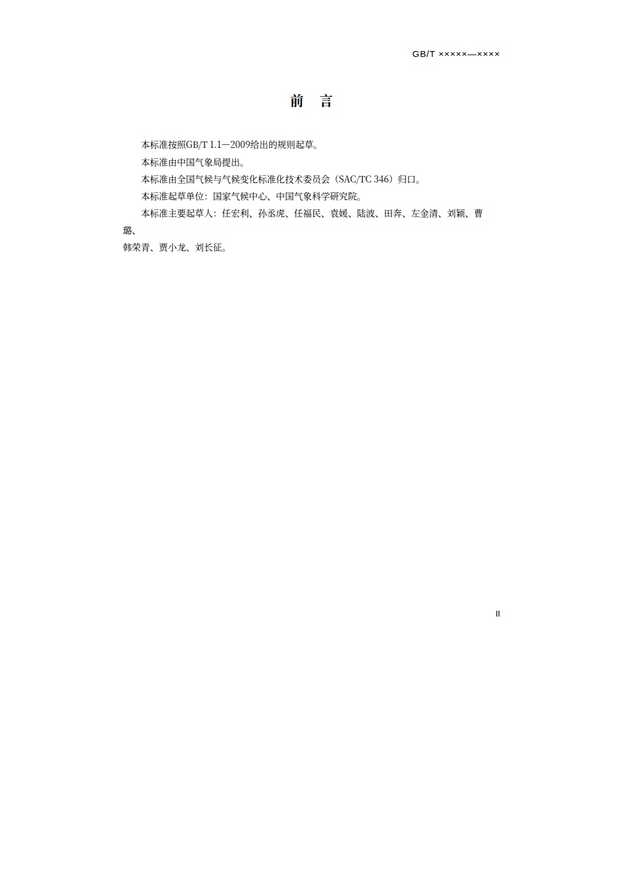GB/T ×××××—××××
前言
本标准按照GB/T 1.1—2009给出的规则起草。
本标准由中国气象局提出。
本标准由全国气候与气候变化标准化技术委员会（SAC/TC 346）归口。
本标准起草单位：国家气候中心、中国气象科学研究院。
本标准主要起草人：任宏利、孙丞虎、任福民、袁媛、陆波、田奔、左金清、刘颖、曹璐、
韩荣青、贾小龙、刘长征。
II